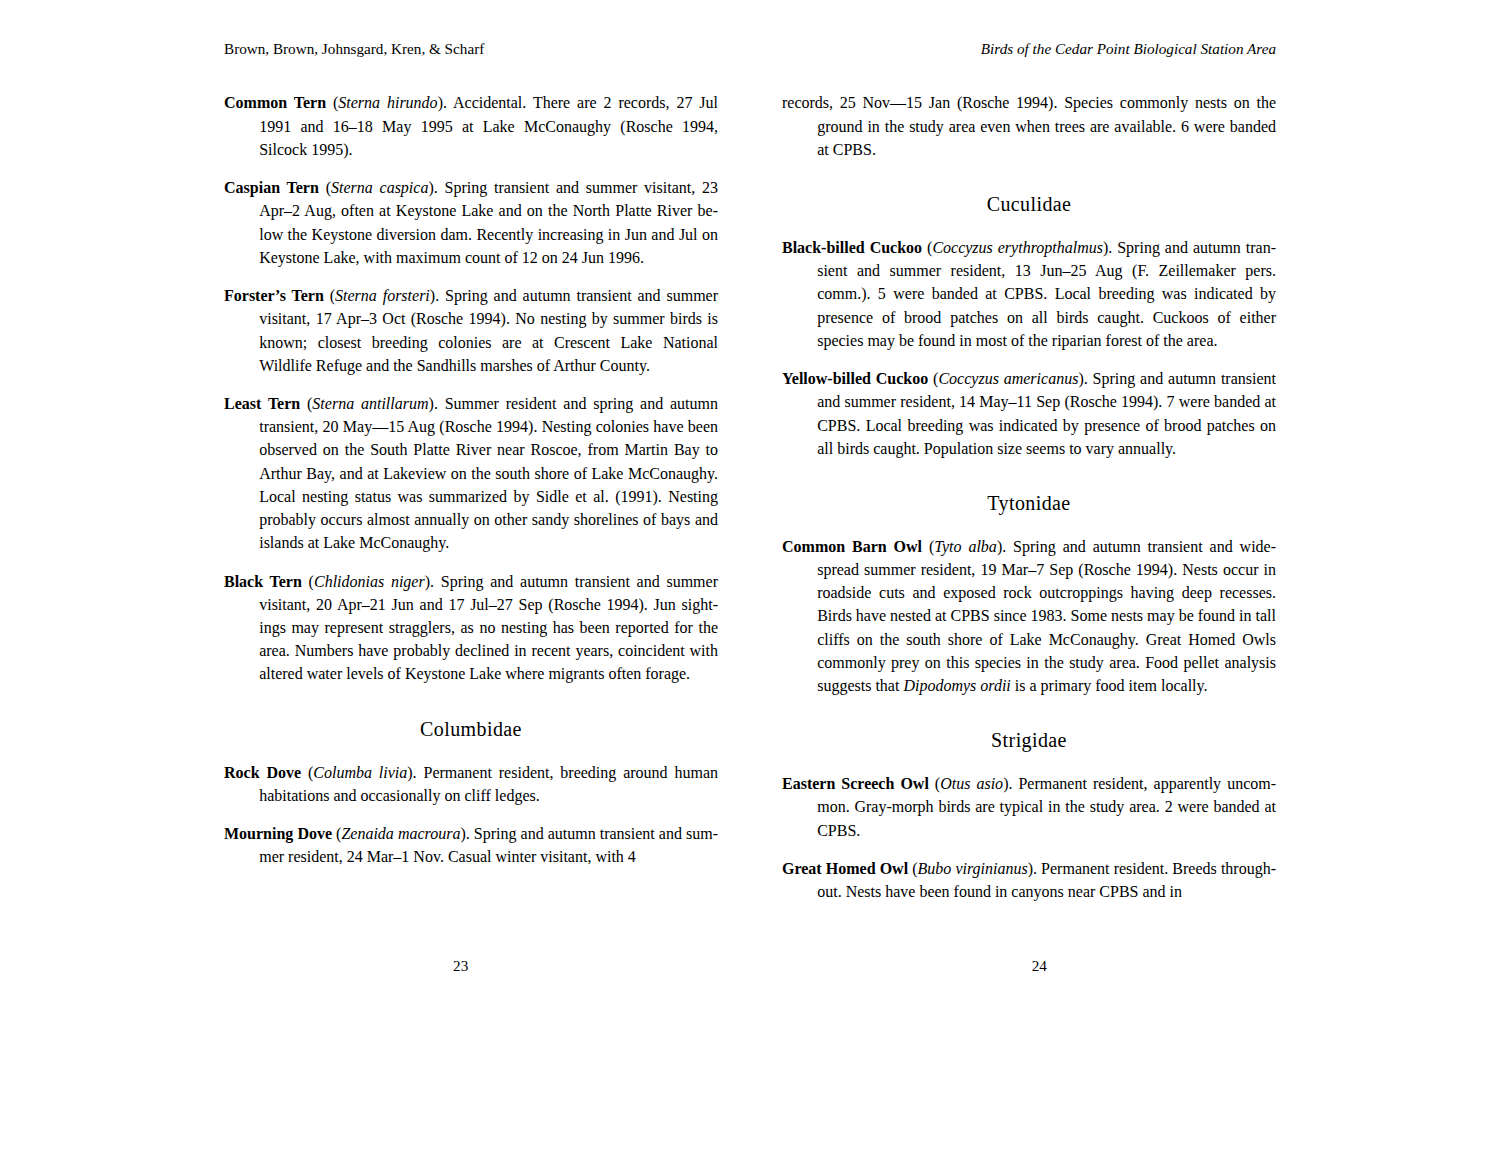Brown, Brown, Johnsgard, Kren, & Scharf
Birds of the Cedar Point Biological Station Area
Common Tern (Sterna hirundo). Accidental. There are 2 records, 27 Jul 1991 and 16–18 May 1995 at Lake McConaughy (Rosche 1994, Silcock 1995).
Caspian Tern (Sterna caspica). Spring transient and summer visitant, 23 Apr–2 Aug, often at Keystone Lake and on the North Platte River below the Keystone diversion dam. Recently increasing in Jun and Jul on Keystone Lake, with maximum count of 12 on 24 Jun 1996.
Forster’s Tern (Sterna forsteri). Spring and autumn transient and summer visitant, 17 Apr–3 Oct (Rosche 1994). No nesting by summer birds is known; closest breeding colonies are at Crescent Lake National Wildlife Refuge and the Sandhills marshes of Arthur County.
Least Tern (Sterna antillarum). Summer resident and spring and autumn transient, 20 May—15 Aug (Rosche 1994). Nesting colonies have been observed on the South Platte River near Roscoe, from Martin Bay to Arthur Bay, and at Lakeview on the south shore of Lake McConaughy. Local nesting status was summarized by Sidle et al. (1991). Nesting probably occurs almost annually on other sandy shorelines of bays and islands at Lake McConaughy.
Black Tern (Chlidonias niger). Spring and autumn transient and summer visitant, 20 Apr–21 Jun and 17 Jul–27 Sep (Rosche 1994). Jun sightings may represent stragglers, as no nesting has been reported for the area. Numbers have probably declined in recent years, coincident with altered water levels of Keystone Lake where migrants often forage.
Columbidae
Rock Dove (Columba livia). Permanent resident, breeding around human habitations and occasionally on cliff ledges.
Mourning Dove (Zenaida macroura). Spring and autumn transient and summer resident, 24 Mar–1 Nov. Casual winter visitant, with 4
records, 25 Nov—15 Jan (Rosche 1994). Species commonly nests on the ground in the study area even when trees are available. 6 were banded at CPBS.
Cuculidae
Black-billed Cuckoo (Coccyzus erythropthalmus). Spring and autumn transient and summer resident, 13 Jun–25 Aug (F. Zeillemaker pers. comm.). 5 were banded at CPBS. Local breeding was indicated by presence of brood patches on all birds caught. Cuckoos of either species may be found in most of the riparian forest of the area.
Yellow-billed Cuckoo (Coccyzus americanus). Spring and autumn transient and summer resident, 14 May–11 Sep (Rosche 1994). 7 were banded at CPBS. Local breeding was indicated by presence of brood patches on all birds caught. Population size seems to vary annually.
Tytonidae
Common Barn Owl (Tyto alba). Spring and autumn transient and widespread summer resident, 19 Mar–7 Sep (Rosche 1994). Nests occur in roadside cuts and exposed rock outcroppings having deep recesses. Birds have nested at CPBS since 1983. Some nests may be found in tall cliffs on the south shore of Lake McConaughy. Great Homed Owls commonly prey on this species in the study area. Food pellet analysis suggests that Dipodomys ordii is a primary food item locally.
Strigidae
Eastern Screech Owl (Otus asio). Permanent resident, apparently uncommon. Gray-morph birds are typical in the study area. 2 were banded at CPBS.
Great Homed Owl (Bubo virginianus). Permanent resident. Breeds throughout. Nests have been found in canyons near CPBS and in
23
24